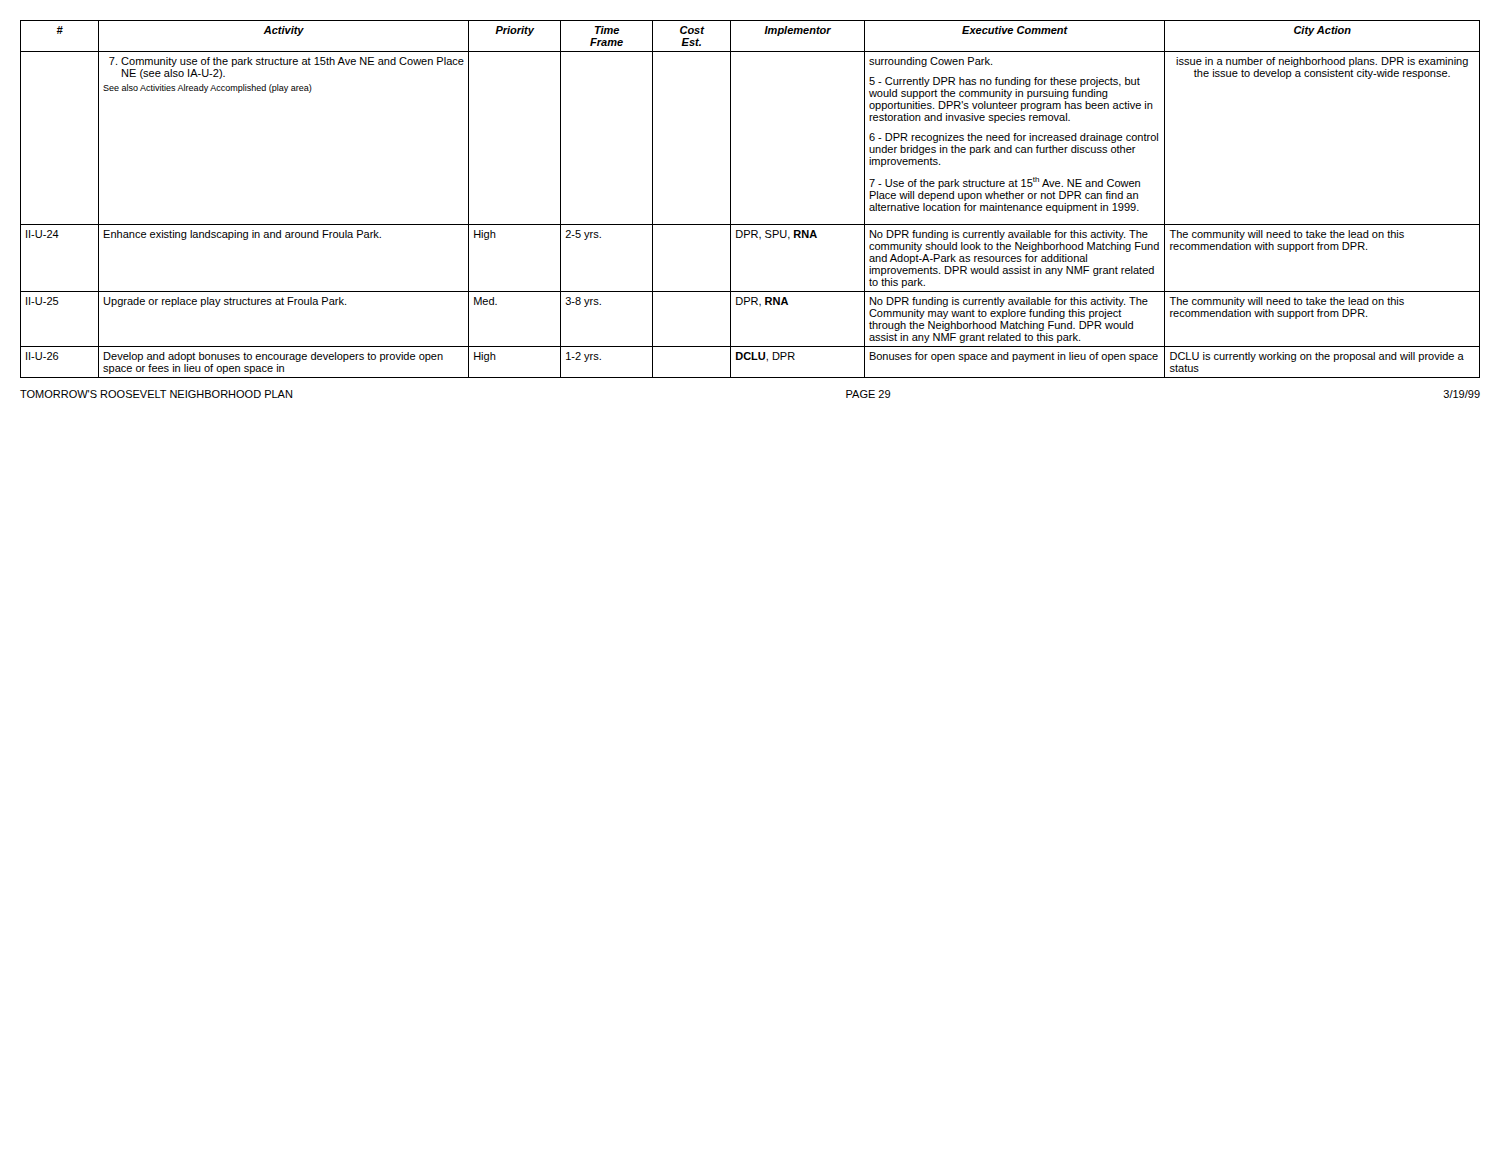| # | Activity | Priority | Time Frame | Cost Est. | Implementor | Executive Comment | City Action |
| --- | --- | --- | --- | --- | --- | --- | --- |
| | Community use of the park structure at 15th Ave NE and Cowen Place NE (see also IA-U-2). See also Activities Already Accomplished (play area) | | | | | surrounding Cowen Park. 5 - Currently DPR has no funding for these projects, but would support the community in pursuing funding opportunities. DPR's volunteer program has been active in restoration and invasive species removal. 6 - DPR recognizes the need for increased drainage control under bridges in the park and can further discuss other improvements. 7 - Use of the park structure at 15 th Ave. NE and Cowen Place will depend upon whether or not DPR can find an alternative location for maintenance equipment in 1999. | issue in a number of neighborhood plans. DPR is examining the issue to develop a consistent city-wide response. |
| II-U-24 | Enhance existing landscaping in and around Froula Park. | High | 2-5 yrs. | | DPR, SPU, RNA | No DPR funding is currently available for this activity. The community should look to the Neighborhood Matching Fund and Adopt-A-Park as resources for additional improvements. DPR would assist in any NMF grant related to this park. | The community will need to take the lead on this recommendation with support from DPR. |
| II-U-25 | Upgrade or replace play structures at Froula Park. | Med. | 3-8 yrs. | | DPR, RNA | No DPR funding is currently available for this activity. The Community may want to explore funding this project through the Neighborhood Matching Fund. DPR would assist in any NMF grant related to this park. | The community will need to take the lead on this recommendation with support from DPR. |
| II-U-26 | Develop and adopt bonuses to encourage developers to provide open space or fees in lieu of open space in | High | 1-2 yrs. | | DCLU , DPR | Bonuses for open space and payment in lieu of open space | DCLU is currently working on the proposal and will provide a status |
TOMORROW'S ROOSEVELT NEIGHBORHOOD PLAN
PAGE 29
3/19/99